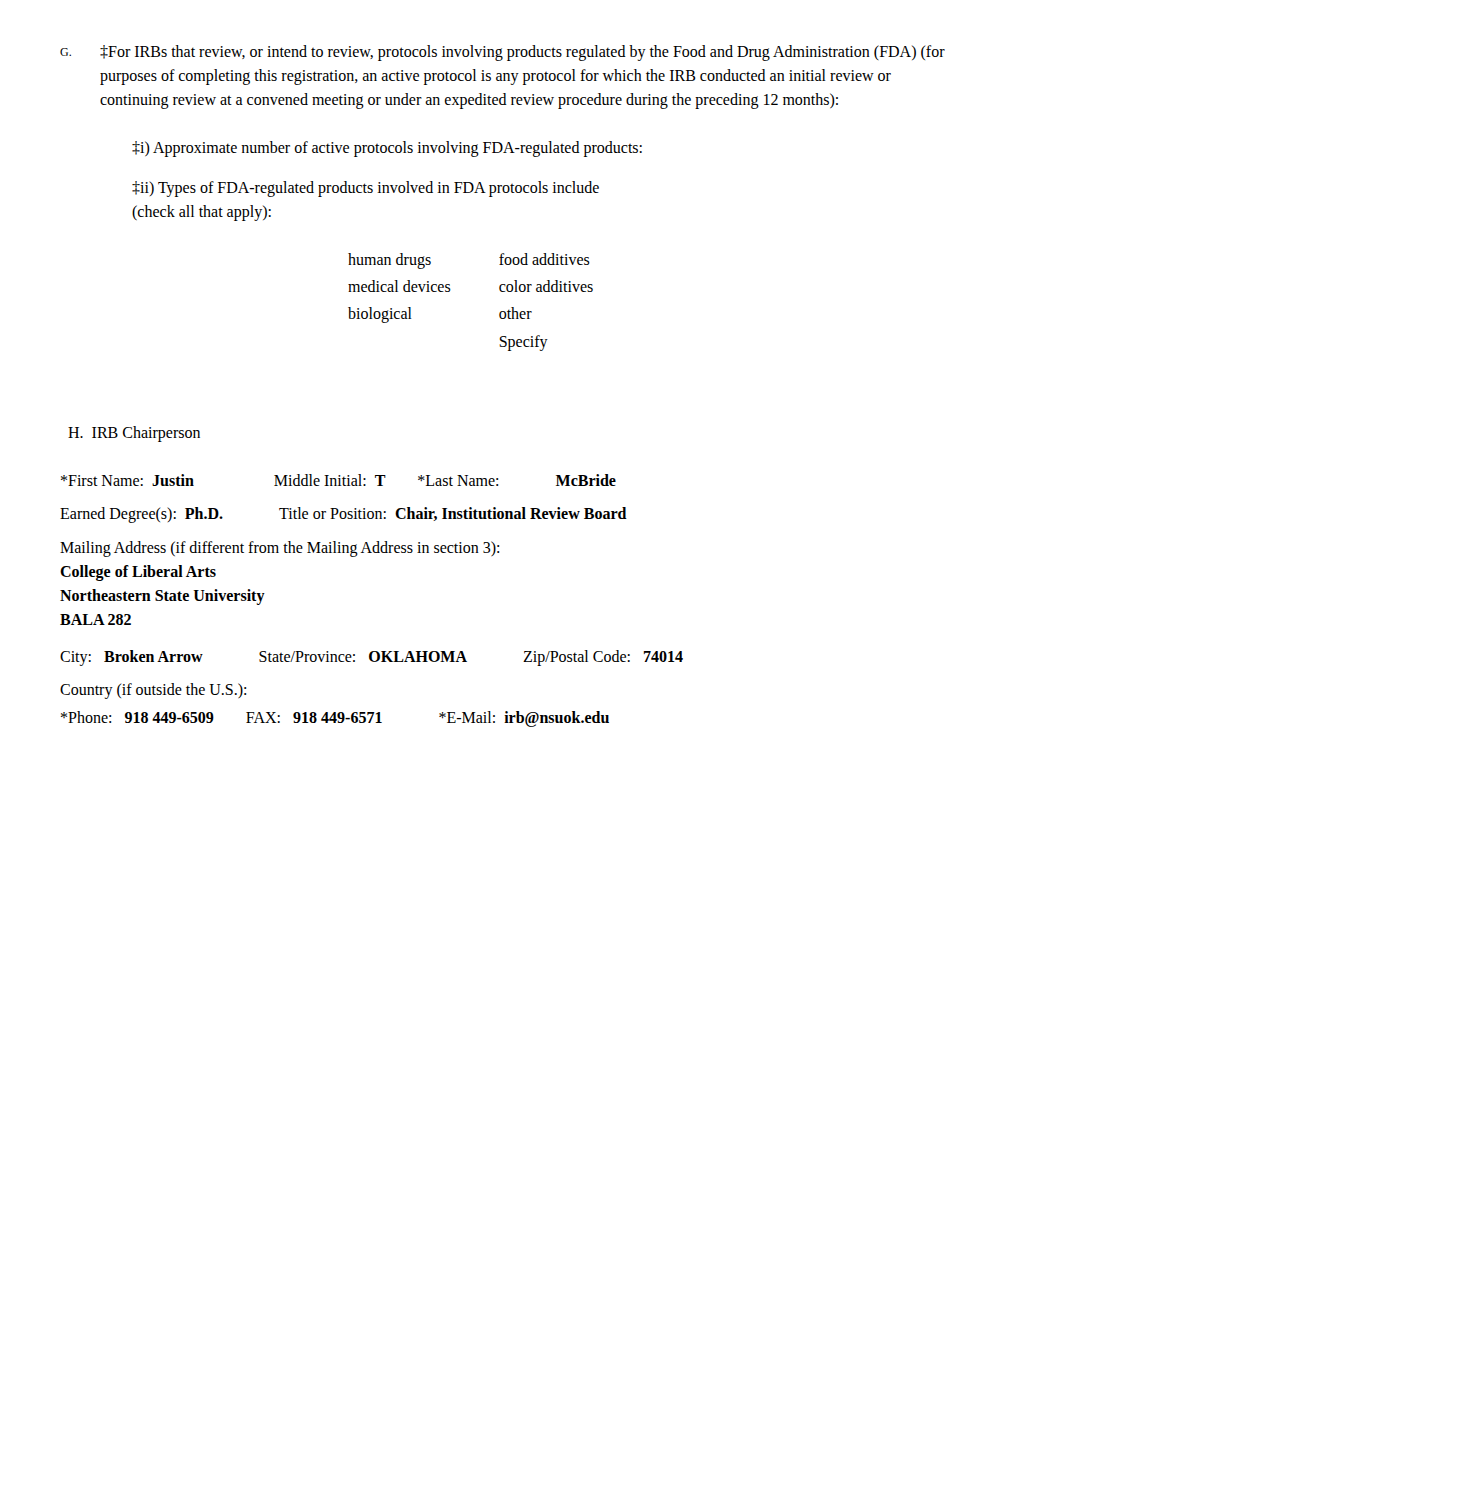G.
‡For IRBs that review, or intend to review, protocols involving products regulated by the Food and Drug Administration (FDA) (for purposes of completing this registration, an active protocol is any protocol for which the IRB conducted an initial review or continuing review at a convened meeting or under an expedited review procedure during the preceding 12 months):
‡i) Approximate number of active protocols involving FDA-regulated products:
‡ii) Types of FDA-regulated products involved in FDA protocols include
(check all that apply):
| human drugs | food additives |
| medical devices | color additives |
| biological | other |
| | Specify |
H. IRB Chairperson
*First Name: Justin Middle Initial: T *Last Name: McBride
Earned Degree(s): Ph.D. Title or Position: Chair, Institutional Review Board
Mailing Address (if different from the Mailing Address in section 3):
College of Liberal Arts
Northeastern State University
BALA 282
City: Broken Arrow State/Province: OKLAHOMA Zip/Postal Code: 74014
Country (if outside the U.S.):
*Phone: 918 449-6509 FAX: 918 449-6571 *E-Mail: irb@nsuok.edu